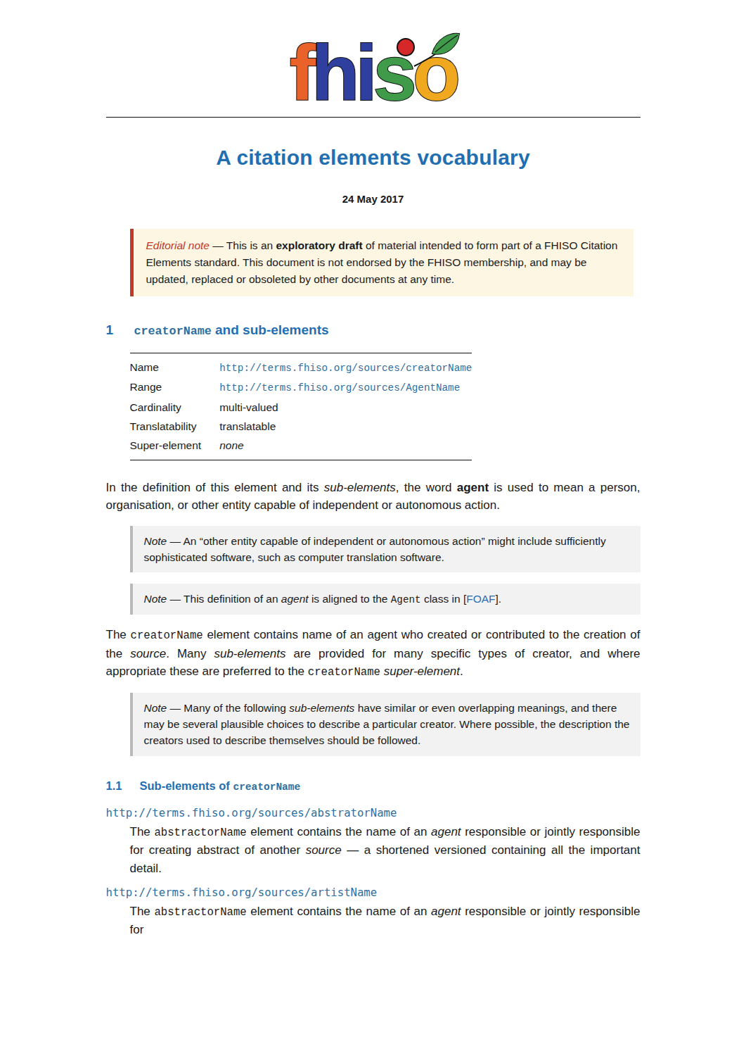fhiso
A citation elements vocabulary
24 May 2017
Editorial note — This is an exploratory draft of material intended to form part of a FHISO Citation Elements standard. This document is not endorsed by the FHISO membership, and may be updated, replaced or obsoleted by other documents at any time.
1 creatorName and sub-elements
| Name | http://terms.fhiso.org/sources/creatorName |
| Range | http://terms.fhiso.org/sources/AgentName |
| Cardinality | multi-valued |
| Translatability | translatable |
| Super-element | none |
In the definition of this element and its sub-elements, the word agent is used to mean a person, organisation, or other entity capable of independent or autonomous action.
Note — An “other entity capable of independent or autonomous action” might include sufficiently sophisticated software, such as computer translation software.
Note — This definition of an agent is aligned to the Agent class in [FOAF].
The creatorName element contains name of an agent who created or contributed to the creation of the source. Many sub-elements are provided for many specific types of creator, and where appropriate these are preferred to the creatorName super-element.
Note — Many of the following sub-elements have similar or even overlapping meanings, and there may be several plausible choices to describe a particular creator. Where possible, the description the creators used to describe themselves should be followed.
1.1 Sub-elements of creatorName
http://terms.fhiso.org/sources/abstratorName
The abstractorName element contains the name of an agent responsible or jointly responsible for creating abstract of another source — a shortened versioned containing all the important detail.
http://terms.fhiso.org/sources/artistName
The abstractorName element contains the name of an agent responsible or jointly responsible for